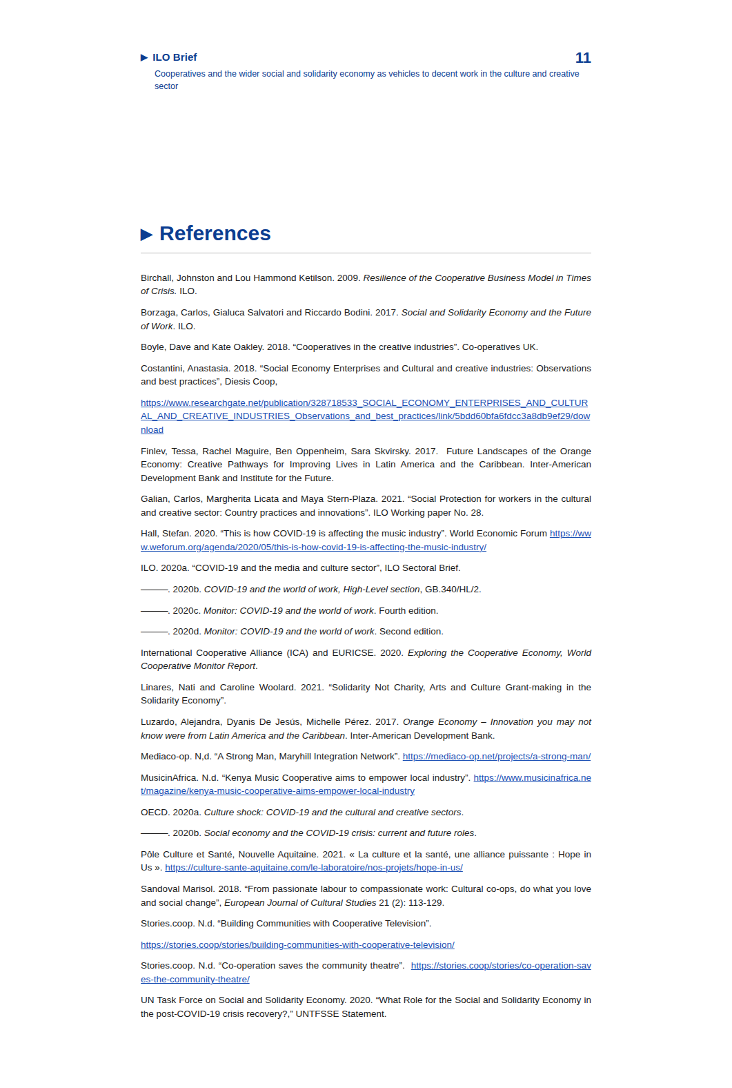11
▶ILO Brief
Cooperatives and the wider social and solidarity economy as vehicles to decent work in the culture and creative sector
▶References
Birchall, Johnston and Lou Hammond Ketilson. 2009. Resilience of the Cooperative Business Model in Times of Crisis. ILO.
Borzaga, Carlos, Gialuca Salvatori and Riccardo Bodini. 2017. Social and Solidarity Economy and the Future of Work. ILO.
Boyle, Dave and Kate Oakley. 2018. “Cooperatives in the creative industries”. Co-operatives UK.
Costantini, Anastasia. 2018. “Social Economy Enterprises and Cultural and creative industries: Observations and best practices”, Diesis Coop,
https://www.researchgate.net/publication/328718533_SOCIAL_ECONOMY_ENTERPRISES_AND_CULTURAL_AND_CREATIVE_INDUSTRIES_Observations_and_best_practices/link/5bdd60bfa6fdcc3a8db9ef29/download
Finlev, Tessa, Rachel Maguire, Ben Oppenheim, Sara Skvirsky. 2017. Future Landscapes of the Orange Economy: Creative Pathways for Improving Lives in Latin America and the Caribbean. Inter-American Development Bank and Institute for the Future.
Galian, Carlos, Margherita Licata and Maya Stern-Plaza. 2021. “Social Protection for workers in the cultural and creative sector: Country practices and innovations”. ILO Working paper No. 28.
Hall, Stefan. 2020. “This is how COVID-19 is affecting the music industry”. World Economic Forum https://www.weforum.org/agenda/2020/05/this-is-how-covid-19-is-affecting-the-music-industry/
ILO. 2020a. “COVID-19 and the media and culture sector”, ILO Sectoral Brief.
———. 2020b. COVID-19 and the world of work, High-Level section, GB.340/HL/2.
———. 2020c. Monitor: COVID-19 and the world of work. Fourth edition.
———. 2020d. Monitor: COVID-19 and the world of work. Second edition.
International Cooperative Alliance (ICA) and EURICSE. 2020. Exploring the Cooperative Economy, World Cooperative Monitor Report.
Linares, Nati and Caroline Woolard. 2021. “Solidarity Not Charity, Arts and Culture Grant-making in the Solidarity Economy”.
Luzardo, Alejandra, Dyanis De Jesús, Michelle Pérez. 2017. Orange Economy – Innovation you may not know were from Latin America and the Caribbean. Inter-American Development Bank.
Mediaco-op. N,d. “A Strong Man, Maryhill Integration Network”. https://mediaco-op.net/projects/a-strong-man/
MusicinAfrica. N.d. “Kenya Music Cooperative aims to empower local industry”. https://www.musicinafrica.net/magazine/kenya-music-cooperative-aims-empower-local-industry
OECD. 2020a. Culture shock: COVID-19 and the cultural and creative sectors.
———. 2020b. Social economy and the COVID-19 crisis: current and future roles.
Pôle Culture et Santé, Nouvelle Aquitaine. 2021. « La culture et la santé, une alliance puissante : Hope in Us ». https://culture-sante-aquitaine.com/le-laboratoire/nos-projets/hope-in-us/
Sandoval Marisol. 2018. “From passionate labour to compassionate work: Cultural co-ops, do what you love and social change”, European Journal of Cultural Studies 21 (2): 113-129.
Stories.coop. N.d. “Building Communities with Cooperative Television”.
https://stories.coop/stories/building-communities-with-cooperative-television/
Stories.coop. N.d. “Co-operation saves the community theatre”. https://stories.coop/stories/co-operation-saves-the-community-theatre/
UN Task Force on Social and Solidarity Economy. 2020. “What Role for the Social and Solidarity Economy in the post-COVID-19 crisis recovery?,” UNTFSSE Statement.